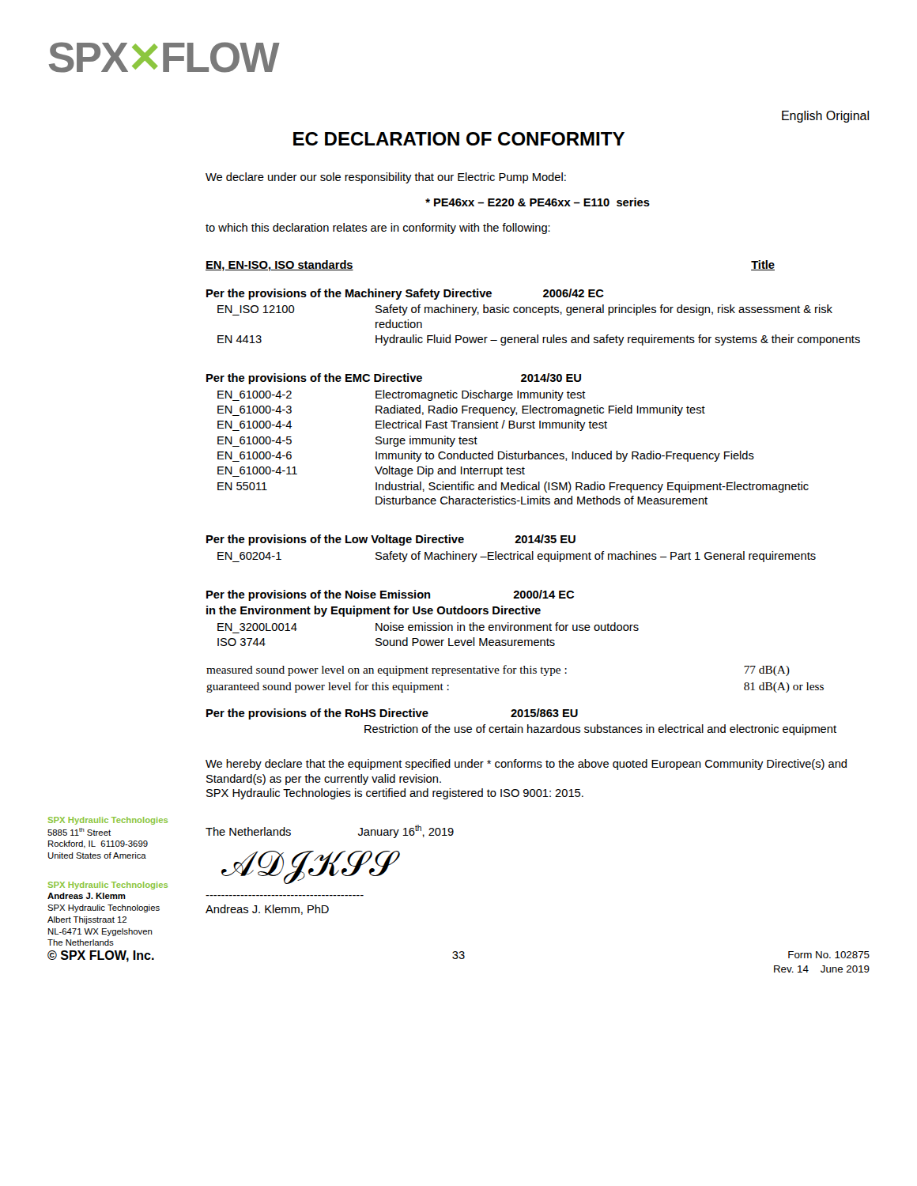SPX✕FLOW
English Original
EC DECLARATION OF CONFORMITY
We declare under our sole responsibility that our Electric Pump Model:
* PE46xx – E220 & PE46xx – E110 series
to which this declaration relates are in conformity with the following:
EN, EN-ISO, ISO standards Title
Per the provisions of the Machinery Safety Directive 2006/42 EC
| EN_ISO 12100 | Safety of machinery, basic concepts, general principles for design, risk assessment & risk reduction |
| EN 4413 | Hydraulic Fluid Power – general rules and safety requirements for systems & their components |
Per the provisions of the EMC Directive 2014/30 EU
| EN_61000-4-2 | Electromagnetic Discharge Immunity test |
| EN_61000-4-3 | Radiated, Radio Frequency, Electromagnetic Field Immunity test |
| EN_61000-4-4 | Electrical Fast Transient / Burst Immunity test |
| EN_61000-4-5 | Surge immunity test |
| EN_61000-4-6 | Immunity to Conducted Disturbances, Induced by Radio-Frequency Fields |
| EN_61000-4-11 | Voltage Dip and Interrupt test |
| EN 55011 | Industrial, Scientific and Medical (ISM) Radio Frequency Equipment-Electromagnetic Disturbance Characteristics-Limits and Methods of Measurement |
Per the provisions of the Low Voltage Directive 2014/35 EU
| EN_60204-1 | Safety of Machinery –Electrical equipment of machines – Part 1 General requirements |
Per the provisions of the Noise Emission 2000/14 EC
in the Environment by Equipment for Use Outdoors Directive
| EN_3200L0014 | Noise emission in the environment for use outdoors |
| ISO 3744 | Sound Power Level Measurements |
| measured sound power level on an equipment representative for this type : | 77 dB(A) |
| guaranteed sound power level for this equipment : | 81 dB(A) or less |
Per the provisions of the RoHS Directive 2015/863 EU
Restriction of the use of certain hazardous substances in electrical and electronic equipment
We hereby declare that the equipment specified under * conforms to the above quoted European Community Directive(s) and Standard(s) as per the currently valid revision.
SPX Hydraulic Technologies is certified and registered to ISO 9001: 2015.
The Netherlands January 16th, 2019
𝒜𝒟𝒥𝒦𝒮𝒮
-----------------------------------------
Andreas J. Klemm, PhD
SPX Hydraulic Technologies
5885 11th Street
Rockford, IL 61109-3699
United States of America
SPX Hydraulic Technologies
Andreas J. Klemm
SPX Hydraulic Technologies
Albert Thijsstraat 12
NL-6471 WX Eygelshoven
The Netherlands
© SPX FLOW, Inc. 33 Form No. 102875
Rev. 14 June 2019